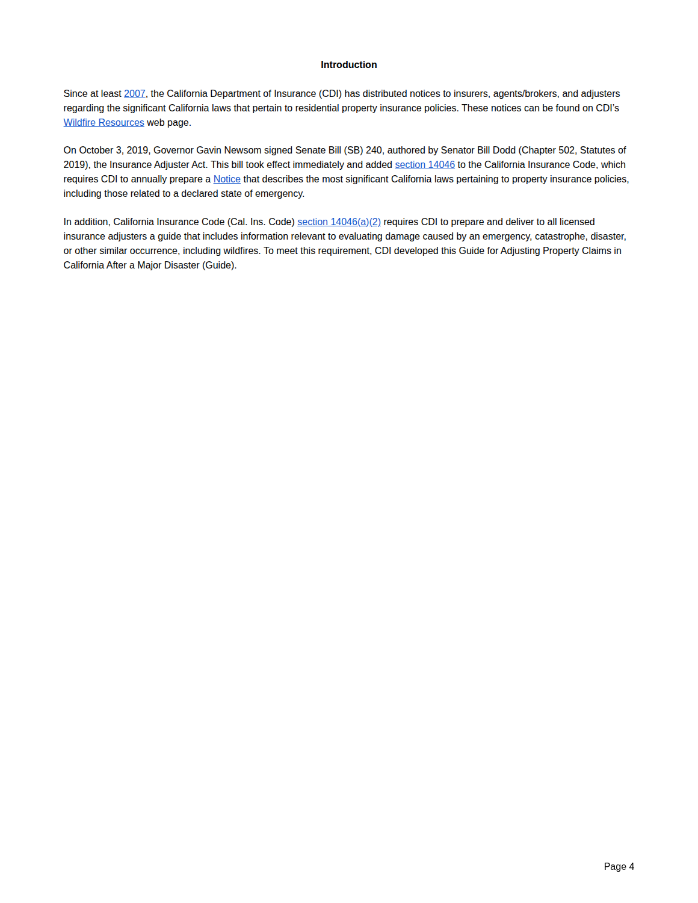Introduction
Since at least 2007, the California Department of Insurance (CDI) has distributed notices to insurers, agents/brokers, and adjusters regarding the significant California laws that pertain to residential property insurance policies. These notices can be found on CDI’s Wildfire Resources web page.
On October 3, 2019, Governor Gavin Newsom signed Senate Bill (SB) 240, authored by Senator Bill Dodd (Chapter 502, Statutes of 2019), the Insurance Adjuster Act. This bill took effect immediately and added section 14046 to the California Insurance Code, which requires CDI to annually prepare a Notice that describes the most significant California laws pertaining to property insurance policies, including those related to a declared state of emergency.
In addition, California Insurance Code (Cal. Ins. Code) section 14046(a)(2) requires CDI to prepare and deliver to all licensed insurance adjusters a guide that includes information relevant to evaluating damage caused by an emergency, catastrophe, disaster, or other similar occurrence, including wildfires. To meet this requirement, CDI developed this Guide for Adjusting Property Claims in California After a Major Disaster (Guide).
Page 4